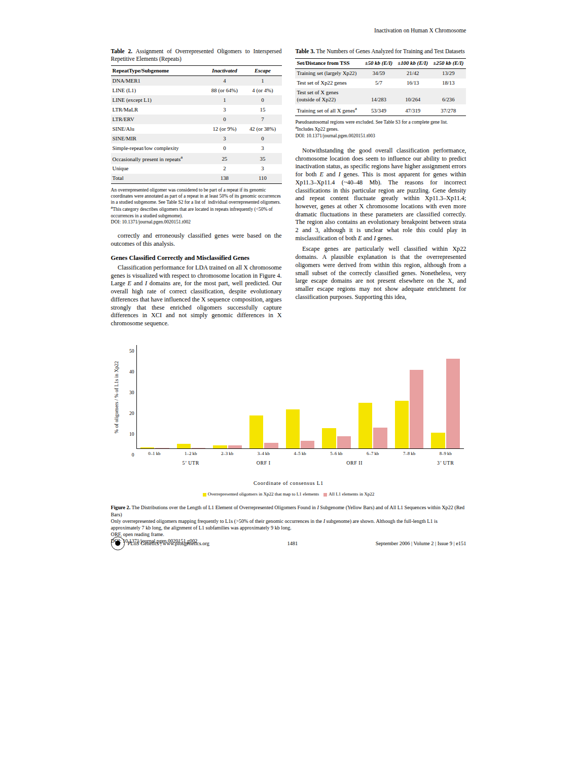Inactivation on Human X Chromosome
Table 2. Assignment of Overrepresented Oligomers to Interspersed Repetitive Elements (Repeats)
| RepeatType/Subgenome | Inactivated | Escape |
| --- | --- | --- |
| DNA/MER1 | 4 | 1 |
| LINE (L1) | 88 (or 64%) | 4 (or 4%) |
| LINE (except L1) | 1 | 0 |
| LTR/MaLR | 3 | 15 |
| LTR/ERV | 0 | 7 |
| SINE/Alu | 12 (or 9%) | 42 (or 38%) |
| SINE/MIR | 3 | 0 |
| Simple-repeat/low complexity | 0 | 3 |
| Occasionally present in repeats a | 25 | 35 |
| Unique | 2 | 3 |
| Total | 138 | 110 |
An overrepresented oligomer was considered to be part of a repeat if its genomic coordinates were annotated as part of a repeat in at least 50% of its genomic occurrences in a studied subgenome. See Table S2 for a list of individual overrepresented oligomers.
aThis category describes oligomers that are located in repeats infrequently (<50% of occurrences in a studied subgenome).
DOI: 10.1371/journal.pgen.0020151.t002
correctly and erroneously classified genes were based on the outcomes of this analysis.
Genes Classified Correctly and Misclassified Genes
Classification performance for LDA trained on all X chromosome genes is visualized with respect to chromosome location in Figure 4. Large E and I domains are, for the most part, well predicted. Our overall high rate of correct classification, despite evolutionary differences that have influenced the X sequence composition, argues strongly that these enriched oligomers successfully capture differences in XCI and not simply genomic differences in X chromosome sequence.
Table 3. The Numbers of Genes Analyzed for Training and Test Datasets
| Set/Distance from TSS | ±50 kb (E/I) | ±100 kb (E/I) | ±250 kb (E/I) |
| --- | --- | --- | --- |
| Training set (largely Xp22) | 34/59 | 21/42 | 13/29 |
| Test set of Xp22 genes | 5/7 | 16/13 | 18/13 |
| Test set of X genes (outside of Xp22) | 14/283 | 10/264 | 6/236 |
| Training set of all X genes a | 53/349 | 47/319 | 37/278 |
Pseudoautosomal regions were excluded. See Table S3 for a complete gene list.
aIncludes Xp22 genes.
DOI: 10.1371/journal.pgen.0020151.t003
Notwithstanding the good overall classification performance, chromosome location does seem to influence our ability to predict inactivation status, as specific regions have higher assignment errors for both E and I genes. This is most apparent for genes within Xp11.3–Xp11.4 (~40–48 Mb). The reasons for incorrect classifications in this particular region are puzzling. Gene density and repeat content fluctuate greatly within Xp11.3–Xp11.4; however, genes at other X chromosome locations with even more dramatic fluctuations in these parameters are classified correctly. The region also contains an evolutionary breakpoint between strata 2 and 3, although it is unclear what role this could play in misclassification of both E and I genes.
Escape genes are particularly well classified within Xp22 domains. A plausible explanation is that the overrepresented oligomers were derived from within this region, although from a small subset of the correctly classified genes. Nonetheless, very large escape domains are not present elsewhere on the X, and smaller escape regions may not show adequate enrichment for classification purposes. Supporting this idea,
% of oligomers / % of L1s in Xp22
50
40
30
20
10
0
0–1 kb
1–2 kb
2–3 kb
3–4 kb
4–5 kb
5–6 kb
6–7 kb
7–8 kb
8–9 kb
5’ UTR
ORF I
ORF II
3’ UTR
Coordinate of consensus L1
Overrepresented oligomers in Xp22 that map to L1 elements All L1 elements in Xp22
Figure 2. The Distributions over the Length of L1 Element of Overrepresented Oligomers Found in I Subgenome (Yellow Bars) and of All L1 Sequences within Xp22 (Red Bars)
Only overrepresented oligomers mapping frequently to L1s (>50% of their genomic occurrences in the I subgenome) are shown. Although the full-length L1 is approximately 7 kb long, the alignment of L1 subfamilies was approximately 9 kb long.
ORF, open reading frame.
DOI: 10.1371/journal.pgen.0020151.g002
PLoS Genetics | www.plosgenetics.org
1481
September 2006 | Volume 2 | Issue 9 | e151